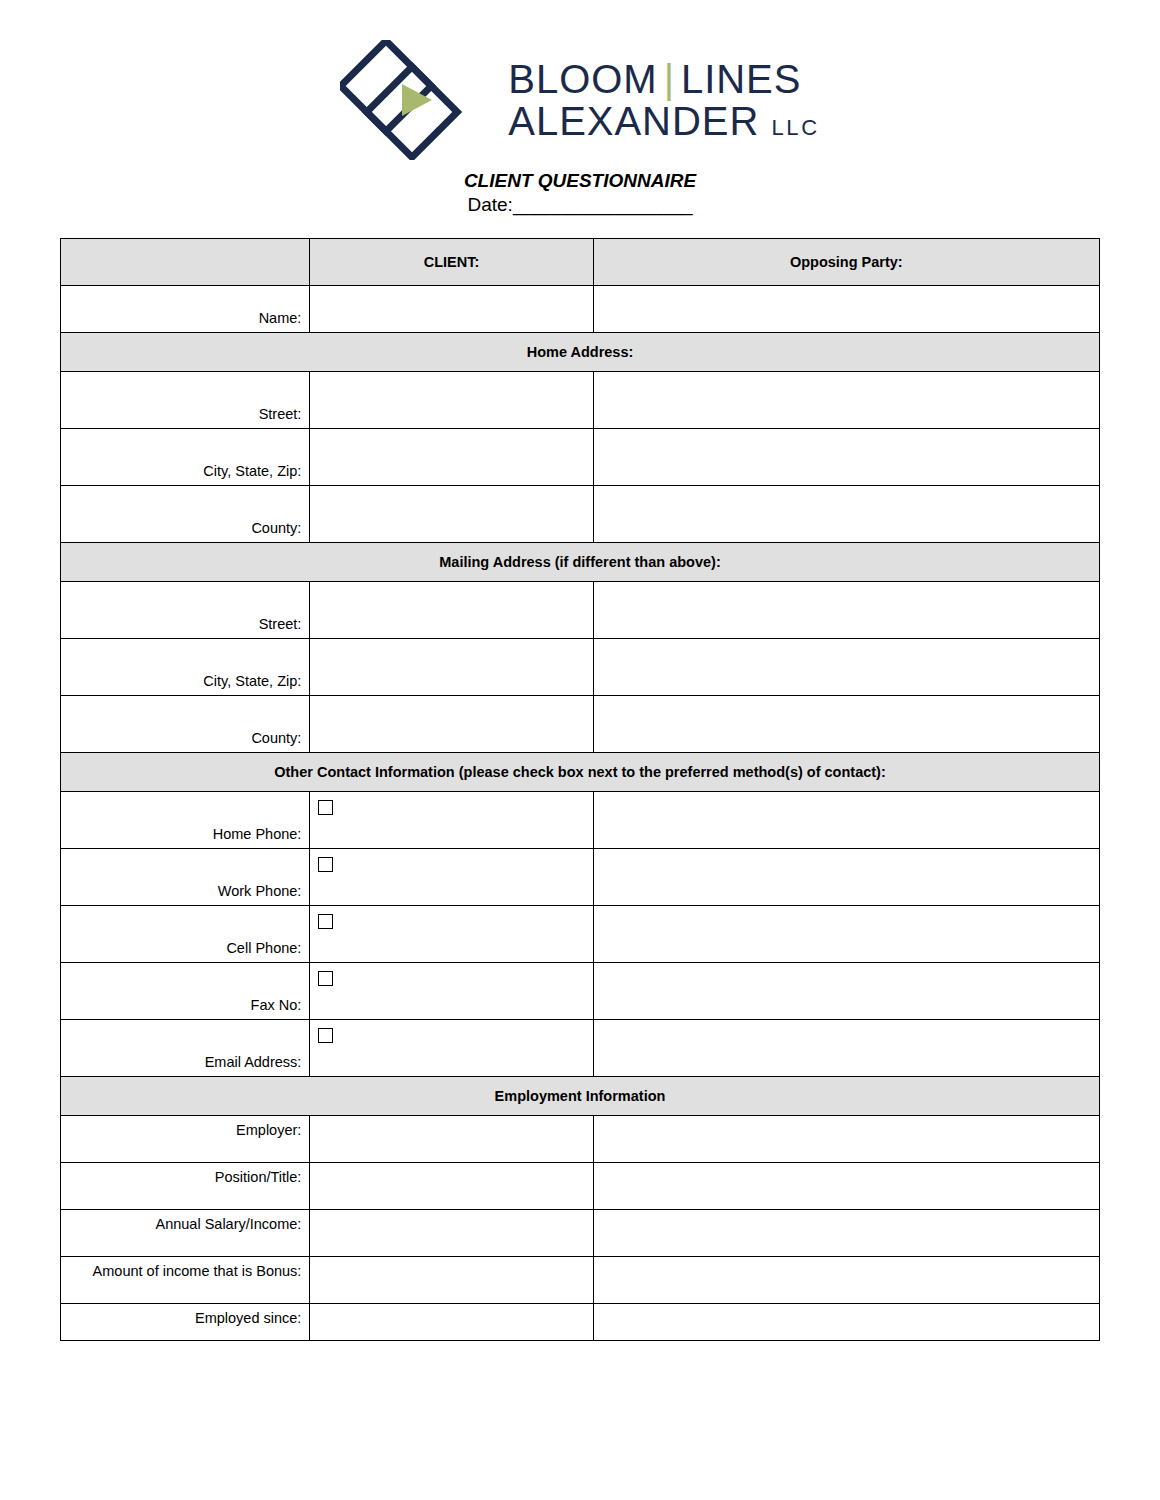BLOOM|LINES
ALEXANDER LLC
CLIENT QUESTIONNAIRE
Date:_________________
| | CLIENT: | Opposing Party: |
| Name: | | |
| Home Address: |
| Street: | | |
| City, State, Zip: | | |
| County: | | |
| Mailing Address (if different than above): |
| Street: | | |
| City, State, Zip: | | |
| County: | | |
| Other Contact Information (please check box next to the preferred method(s) of contact): |
| Home Phone: | | |
| Work Phone: | | |
| Cell Phone: | | |
| Fax No: | | |
| Email Address: | | |
| Employment Information |
| Employer: | | |
| Position/Title: | | |
| Annual Salary/Income: | | |
| Amount of income that is Bonus: | | |
| Employed since: | | |